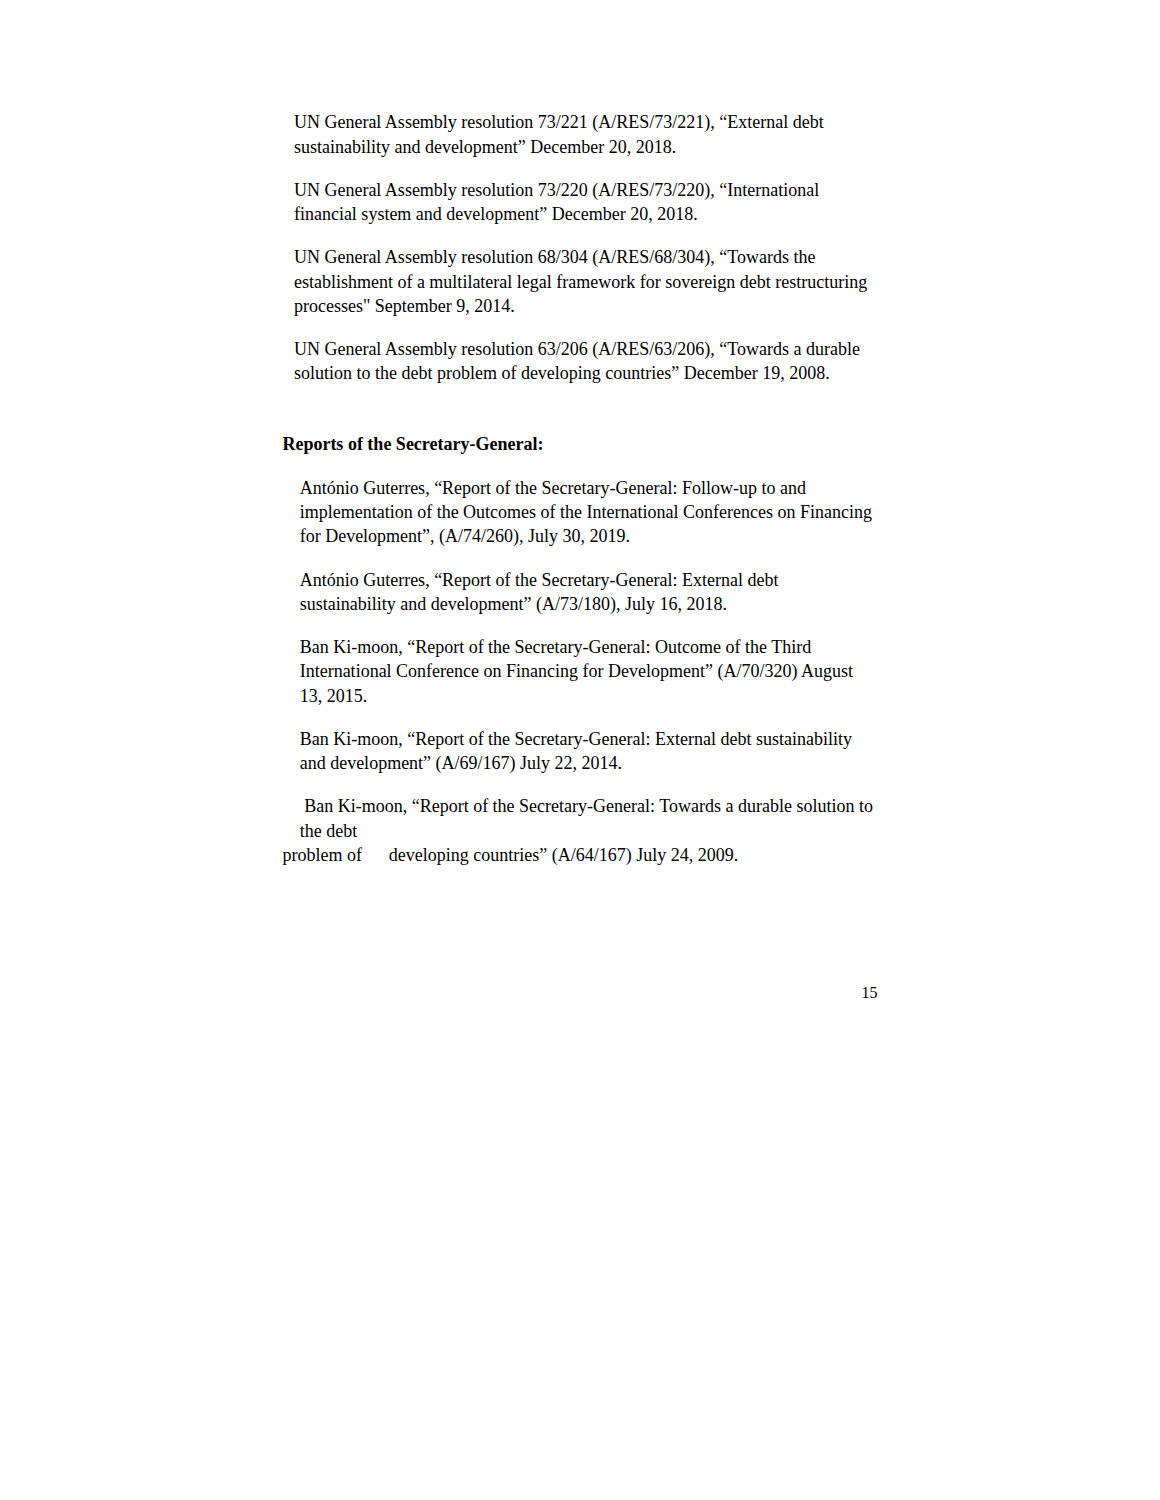UN General Assembly resolution 73/221 (A/RES/73/221), “External debt sustainability and development” December 20, 2018.
UN General Assembly resolution 73/220 (A/RES/73/220), “International financial system and development” December 20, 2018.
UN General Assembly resolution 68/304 (A/RES/68/304), “Towards the establishment of a multilateral legal framework for sovereign debt restructuring processes" September 9, 2014.
UN General Assembly resolution 63/206 (A/RES/63/206), “Towards a durable solution to the debt problem of developing countries” December 19, 2008.
Reports of the Secretary-General:
António Guterres, “Report of the Secretary-General: Follow-up to and implementation of the Outcomes of the International Conferences on Financing for Development”, (A/74/260), July 30, 2019.
António Guterres, “Report of the Secretary-General: External debt sustainability and development” (A/73/180), July 16, 2018.
Ban Ki-moon, “Report of the Secretary-General: Outcome of the Third International Conference on Financing for Development” (A/70/320) August 13, 2015.
Ban Ki-moon, “Report of the Secretary-General: External debt sustainability and development” (A/69/167) July 22, 2014.
Ban Ki-moon, “Report of the Secretary-General: Towards a durable solution to the debt
problem of developing countries” (A/64/167) July 24, 2009.
15